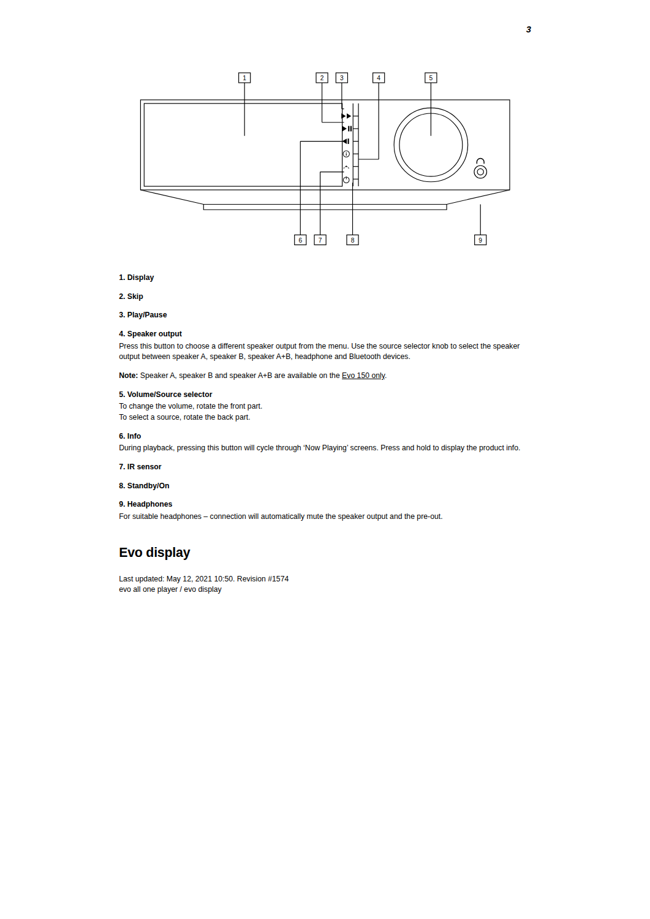3
1 2 3 4 5 6 7 8 9
1. Display
2. Skip
3. Play/Pause
4. Speaker output
Press this button to choose a different speaker output from the menu. Use the source selector knob to select the speaker output between speaker A, speaker B, speaker A+B, headphone and Bluetooth devices.
Note: Speaker A, speaker B and speaker A+B are available on the Evo 150 only.
5. Volume/Source selector
To change the volume, rotate the front part.
To select a source, rotate the back part.
6. Info
During playback, pressing this button will cycle through ‘Now Playing’ screens. Press and hold to display the product info.
7. IR sensor
8. Standby/On
9. Headphones
For suitable headphones – connection will automatically mute the speaker output and the pre-out.
Evo display
Last updated: May 12, 2021 10:50. Revision #1574 evo all one player / evo display